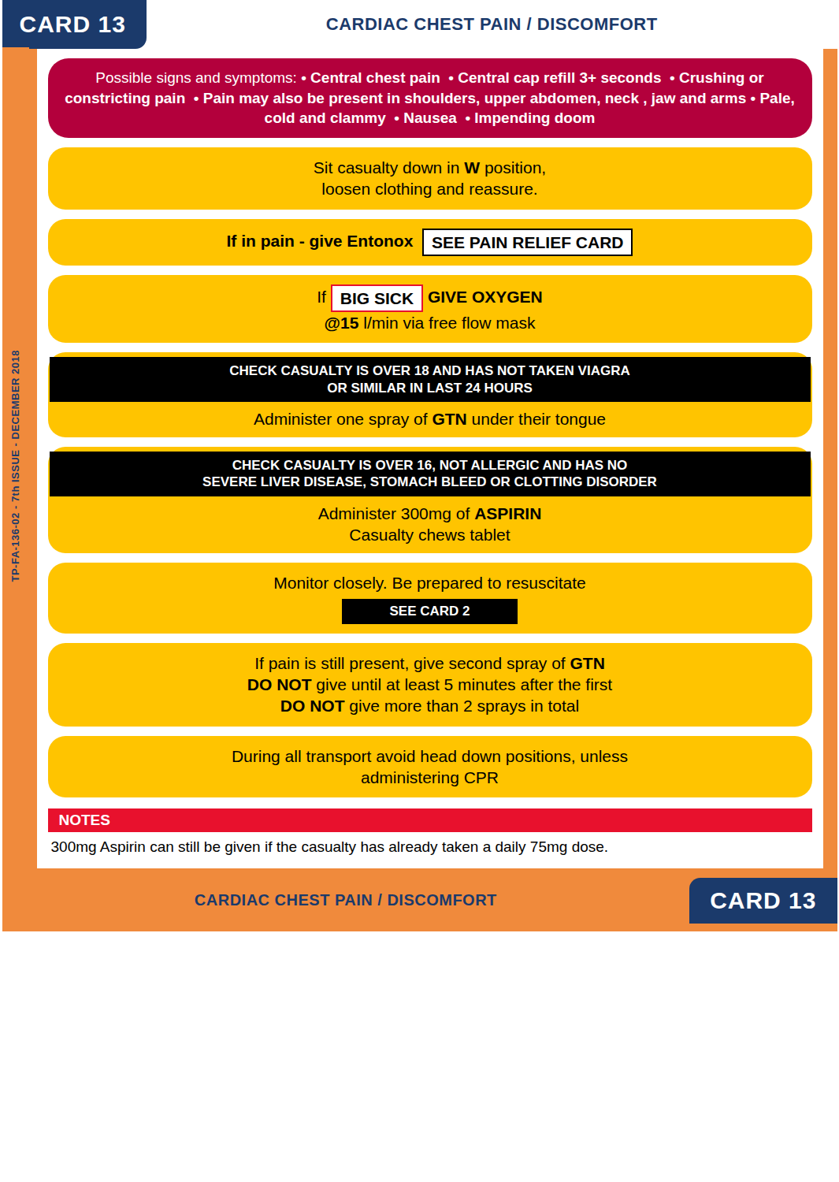CARD 13
CARDIAC CHEST PAIN / DISCOMFORT
TP-FA-136-02 - 7th ISSUE - DECEMBER 2018
Possible signs and symptoms: • Central chest pain • Central cap refill 3+ seconds • Crushing or constricting pain • Pain may also be present in shoulders, upper abdomen, neck , jaw and arms • Pale, cold and clammy • Nausea • Impending doom
Sit casualty down in W position,
loosen clothing and reassure.
If in pain - give Entonox SEE PAIN RELIEF CARD
If BIG SICK GIVE OXYGEN
@15 l/min via free flow mask
CHECK CASUALTY IS OVER 18 AND HAS NOT TAKEN VIAGRA
OR SIMILAR IN LAST 24 HOURS
Administer one spray of GTN under their tongue
CHECK CASUALTY IS OVER 16, NOT ALLERGIC AND HAS NO
SEVERE LIVER DISEASE, STOMACH BLEED OR CLOTTING DISORDER
Administer 300mg of ASPIRIN
Casualty chews tablet
Monitor closely. Be prepared to resuscitate
SEE CARD 2
If pain is still present, give second spray of GTN
DO NOT give until at least 5 minutes after the first
DO NOT give more than 2 sprays in total
During all transport avoid head down positions, unless
administering CPR
NOTES
300mg Aspirin can still be given if the casualty has already taken a daily 75mg dose.
CARDIAC CHEST PAIN / DISCOMFORT
CARD 13